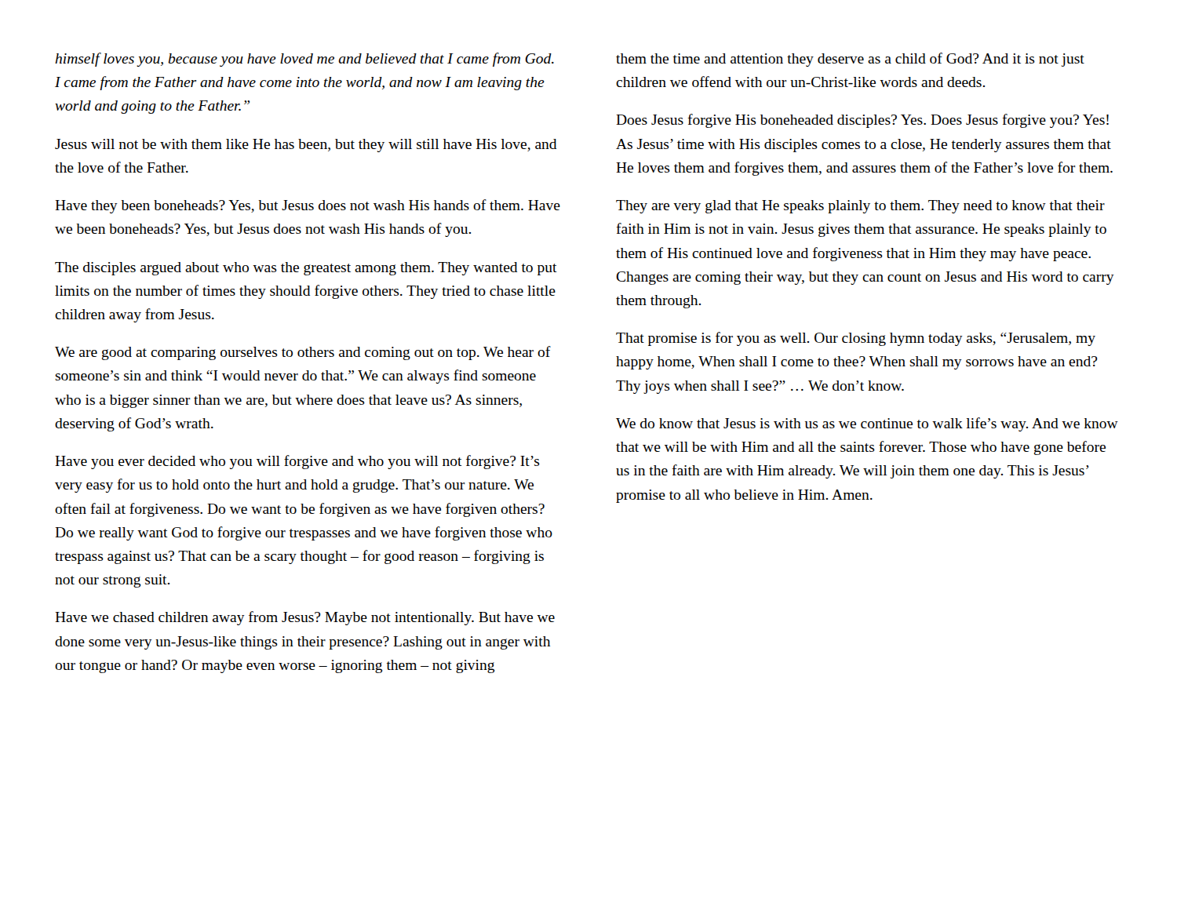himself loves you, because you have loved me and believed that I came from God. I came from the Father and have come into the world, and now I am leaving the world and going to the Father.”
Jesus will not be with them like He has been, but they will still have His love, and the love of the Father.
Have they been boneheads? Yes, but Jesus does not wash His hands of them. Have we been boneheads? Yes, but Jesus does not wash His hands of you.
The disciples argued about who was the greatest among them. They wanted to put limits on the number of times they should forgive others. They tried to chase little children away from Jesus.
We are good at comparing ourselves to others and coming out on top. We hear of someone’s sin and think “I would never do that.” We can always find someone who is a bigger sinner than we are, but where does that leave us? As sinners, deserving of God’s wrath.
Have you ever decided who you will forgive and who you will not forgive? It’s very easy for us to hold onto the hurt and hold a grudge. That’s our nature. We often fail at forgiveness. Do we want to be forgiven as we have forgiven others? Do we really want God to forgive our trespasses and we have forgiven those who trespass against us? That can be a scary thought – for good reason – forgiving is not our strong suit.
Have we chased children away from Jesus? Maybe not intentionally. But have we done some very un-Jesus-like things in their presence? Lashing out in anger with our tongue or hand? Or maybe even worse – ignoring them – not giving
them the time and attention they deserve as a child of God? And it is not just children we offend with our un-Christ-like words and deeds.
Does Jesus forgive His boneheaded disciples? Yes. Does Jesus forgive you? Yes! As Jesus’ time with His disciples comes to a close, He tenderly assures them that He loves them and forgives them, and assures them of the Father’s love for them.
They are very glad that He speaks plainly to them. They need to know that their faith in Him is not in vain. Jesus gives them that assurance. He speaks plainly to them of His continued love and forgiveness that in Him they may have peace. Changes are coming their way, but they can count on Jesus and His word to carry them through.
That promise is for you as well. Our closing hymn today asks, “Jerusalem, my happy home, When shall I come to thee? When shall my sorrows have an end? Thy joys when shall I see?” … We don’t know.
We do know that Jesus is with us as we continue to walk life’s way. And we know that we will be with Him and all the saints forever. Those who have gone before us in the faith are with Him already. We will join them one day. This is Jesus’ promise to all who believe in Him. Amen.